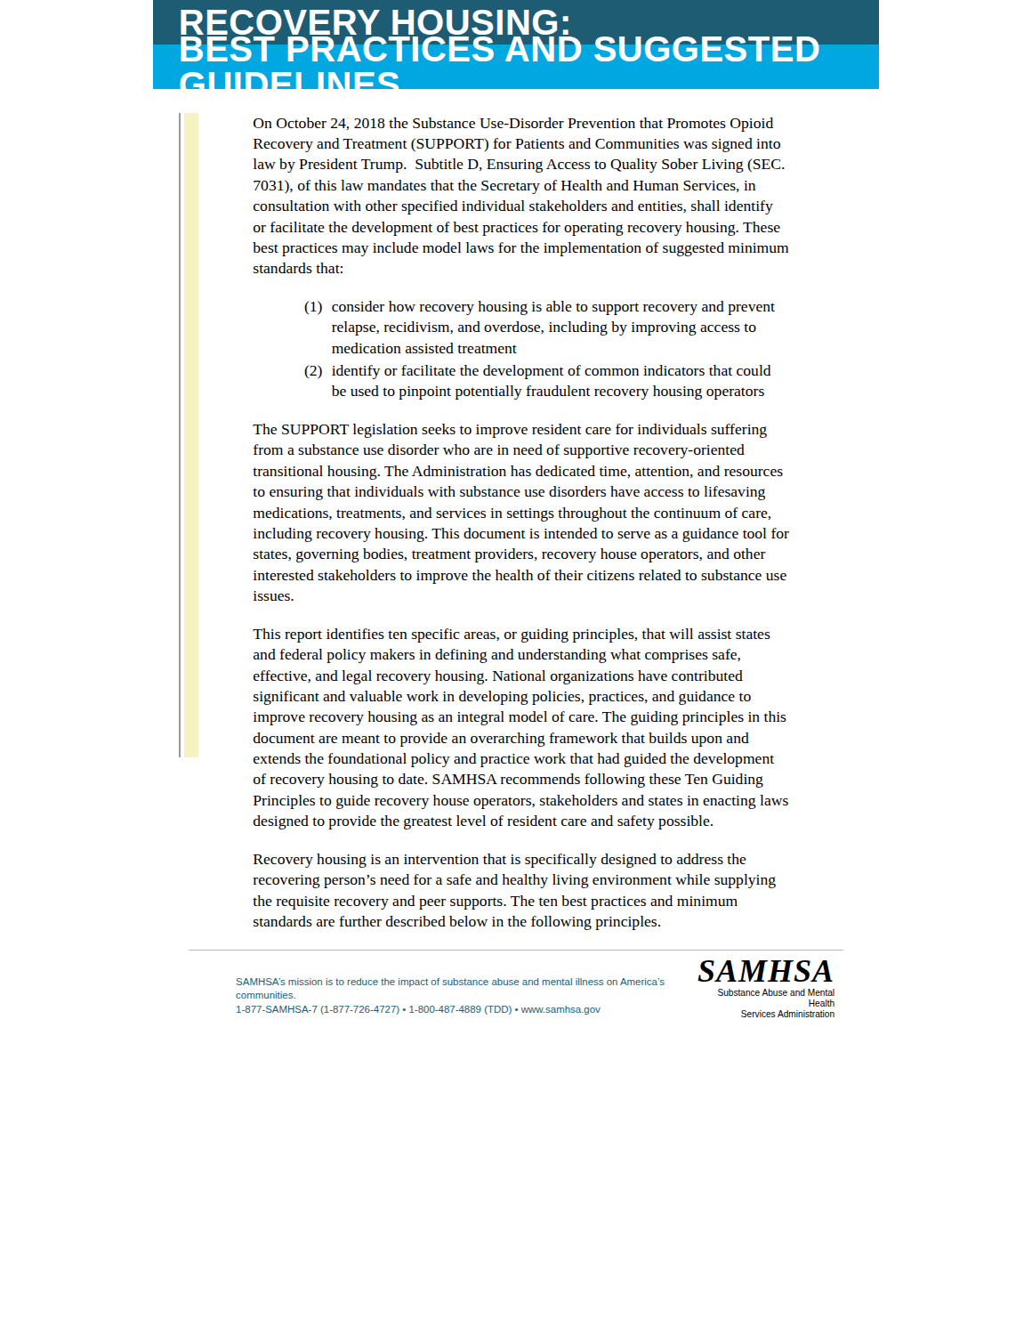RECOVERY HOUSING:
BEST PRACTICES AND SUGGESTED GUIDELINES
On October 24, 2018 the Substance Use-Disorder Prevention that Promotes Opioid Recovery and Treatment (SUPPORT) for Patients and Communities was signed into law by President Trump. Subtitle D, Ensuring Access to Quality Sober Living (SEC. 7031), of this law mandates that the Secretary of Health and Human Services, in consultation with other specified individual stakeholders and entities, shall identify or facilitate the development of best practices for operating recovery housing. These best practices may include model laws for the implementation of suggested minimum standards that:
(1) consider how recovery housing is able to support recovery and prevent relapse, recidivism, and overdose, including by improving access to medication assisted treatment
(2) identify or facilitate the development of common indicators that could be used to pinpoint potentially fraudulent recovery housing operators
The SUPPORT legislation seeks to improve resident care for individuals suffering from a substance use disorder who are in need of supportive recovery-oriented transitional housing. The Administration has dedicated time, attention, and resources to ensuring that individuals with substance use disorders have access to lifesaving medications, treatments, and services in settings throughout the continuum of care, including recovery housing. This document is intended to serve as a guidance tool for states, governing bodies, treatment providers, recovery house operators, and other interested stakeholders to improve the health of their citizens related to substance use issues.
This report identifies ten specific areas, or guiding principles, that will assist states and federal policy makers in defining and understanding what comprises safe, effective, and legal recovery housing. National organizations have contributed significant and valuable work in developing policies, practices, and guidance to improve recovery housing as an integral model of care. The guiding principles in this document are meant to provide an overarching framework that builds upon and extends the foundational policy and practice work that had guided the development of recovery housing to date. SAMHSA recommends following these Ten Guiding Principles to guide recovery house operators, stakeholders and states in enacting laws designed to provide the greatest level of resident care and safety possible.
Recovery housing is an intervention that is specifically designed to address the recovering person’s need for a safe and healthy living environment while supplying the requisite recovery and peer supports. The ten best practices and minimum standards are further described below in the following principles.
SAMHSA’s mission is to reduce the impact of substance abuse and mental illness on America’s communities. 1-877-SAMHSA-7 (1-877-726-4727) • 1-800-487-4889 (TDD) • www.samhsa.gov
SAMHSA
Substance Abuse and Mental Health
Services Administration